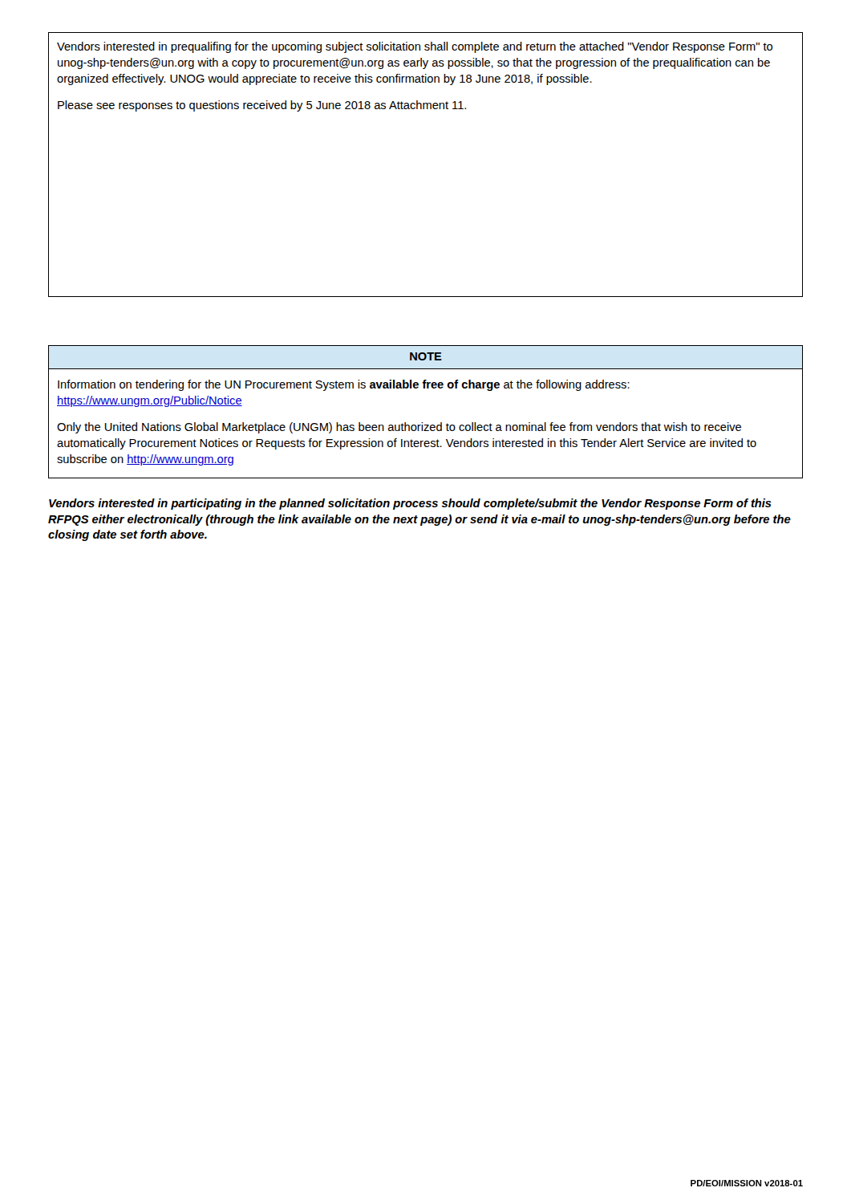Vendors interested in prequalifing for the upcoming subject solicitation shall complete and return the attached "Vendor Response Form" to unog-shp-tenders@un.org with a copy to procurement@un.org as early as possible, so that the progression of the prequalification can be organized effectively. UNOG would appreciate to receive this confirmation by 18 June 2018, if possible.
Please see responses to questions received by 5 June 2018 as Attachment 11.
NOTE
Information on tendering for the UN Procurement System is available free of charge at the following address: https://www.ungm.org/Public/Notice
Only the United Nations Global Marketplace (UNGM) has been authorized to collect a nominal fee from vendors that wish to receive automatically Procurement Notices or Requests for Expression of Interest. Vendors interested in this Tender Alert Service are invited to subscribe on http://www.ungm.org
Vendors interested in participating in the planned solicitation process should complete/submit the Vendor Response Form of this RFPQS either electronically (through the link available on the next page) or send it via e-mail to unog-shp-tenders@un.org before the closing date set forth above.
PD/EOI/MISSION v2018-01